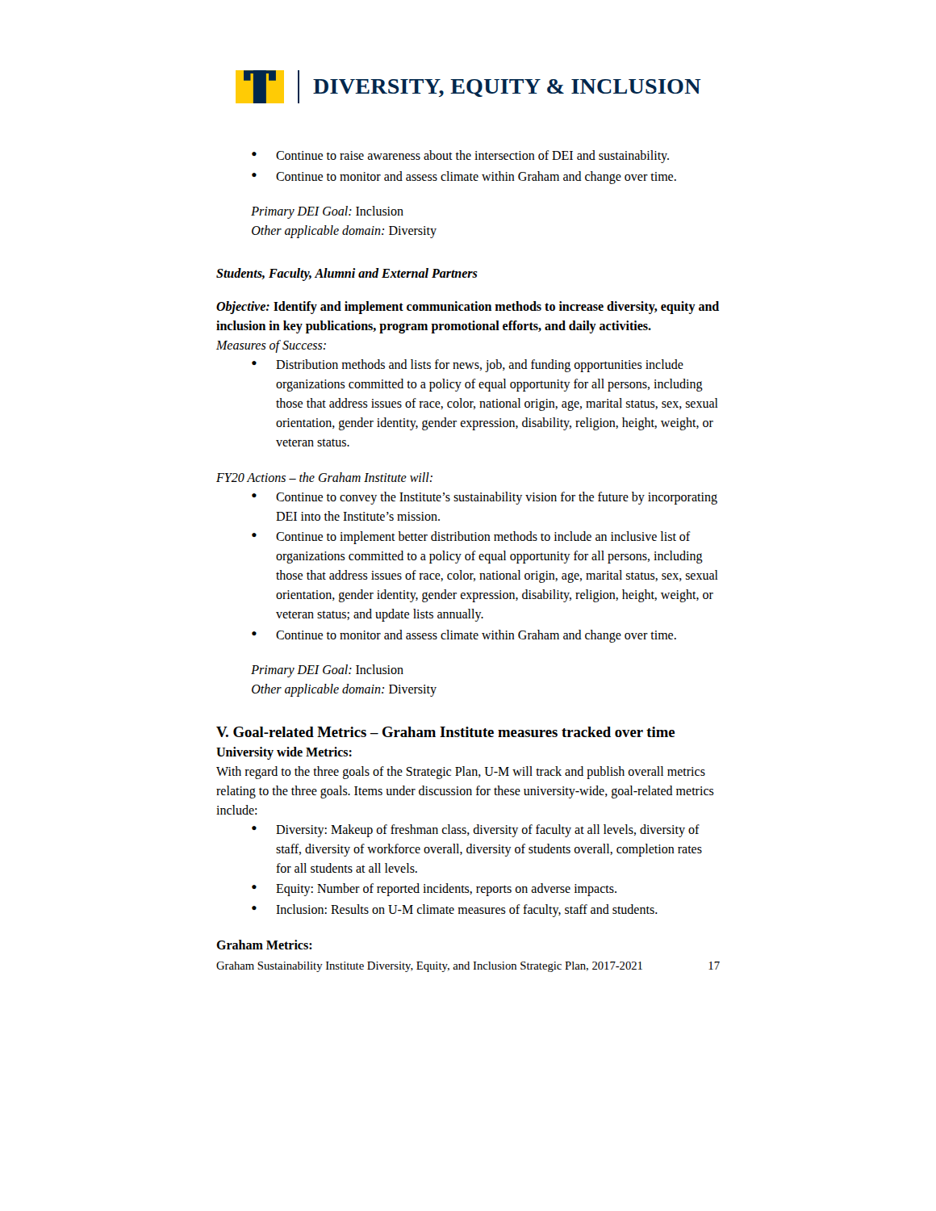DIVERSITY, EQUITY & INCLUSION
Continue to raise awareness about the intersection of DEI and sustainability.
Continue to monitor and assess climate within Graham and change over time.
Primary DEI Goal: Inclusion
Other applicable domain: Diversity
Students, Faculty, Alumni and External Partners
Objective: Identify and implement communication methods to increase diversity, equity and inclusion in key publications, program promotional efforts, and daily activities.
Measures of Success:
Distribution methods and lists for news, job, and funding opportunities include organizations committed to a policy of equal opportunity for all persons, including those that address issues of race, color, national origin, age, marital status, sex, sexual orientation, gender identity, gender expression, disability, religion, height, weight, or veteran status.
FY20 Actions – the Graham Institute will:
Continue to convey the Institute’s sustainability vision for the future by incorporating DEI into the Institute’s mission.
Continue to implement better distribution methods to include an inclusive list of organizations committed to a policy of equal opportunity for all persons, including those that address issues of race, color, national origin, age, marital status, sex, sexual orientation, gender identity, gender expression, disability, religion, height, weight, or veteran status; and update lists annually.
Continue to monitor and assess climate within Graham and change over time.
Primary DEI Goal: Inclusion
Other applicable domain: Diversity
V. Goal-related Metrics – Graham Institute measures tracked over time
University wide Metrics:
With regard to the three goals of the Strategic Plan, U-M will track and publish overall metrics relating to the three goals. Items under discussion for these university-wide, goal-related metrics include:
Diversity: Makeup of freshman class, diversity of faculty at all levels, diversity of staff, diversity of workforce overall, diversity of students overall, completion rates for all students at all levels.
Equity: Number of reported incidents, reports on adverse impacts.
Inclusion: Results on U-M climate measures of faculty, staff and students.
Graham Metrics:
Graham Sustainability Institute Diversity, Equity, and Inclusion Strategic Plan, 2017-2021 17